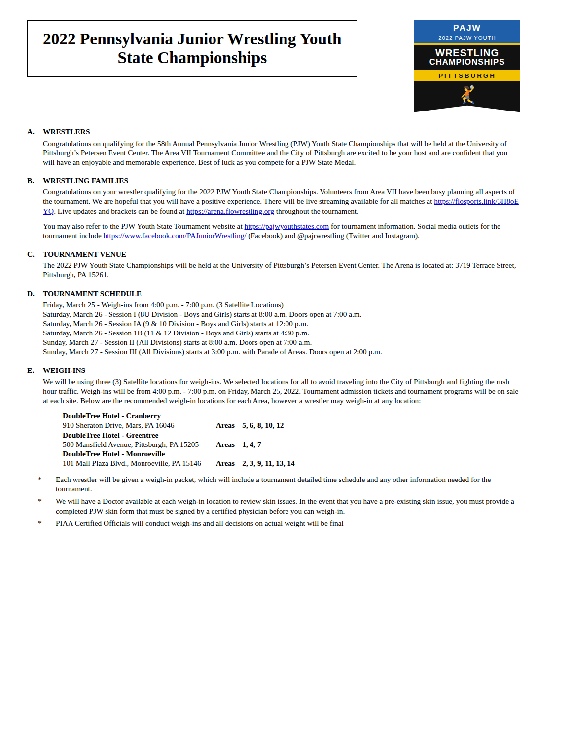2022 Pennsylvania Junior Wrestling Youth
State Championships
PAJW
2022 PAJW YOUTH
WRESTLING
CHAMPIONSHIPS
PITTSBURGH
🤾
A. Wrestlers
Congratulations on qualifying for the 58th Annual Pennsylvania Junior Wrestling (PJW) Youth State Championships that will be held at the University of Pittsburgh’s Petersen Event Center. The Area VII Tournament Committee and the City of Pittsburgh are excited to be your host and are confident that you will have an enjoyable and memorable experience. Best of luck as you compete for a PJW State Medal.
B. Wrestling Families
Congratulations on your wrestler qualifying for the 2022 PJW Youth State Championships. Volunteers from Area VII have been busy planning all aspects of the tournament. We are hopeful that you will have a positive experience. There will be live streaming available for all matches at https://flosports.link/3H8oEYQ. Live updates and brackets can be found at https://arena.flowrestling.org throughout the tournament.
You may also refer to the PJW Youth State Tournament website at https://pajwyouthstates.com for tournament information. Social media outlets for the tournament include https://www.facebook.com/PAJuniorWrestling/ (Facebook) and @pajrwrestling (Twitter and Instagram).
C. Tournament Venue
The 2022 PJW Youth State Championships will be held at the University of Pittsburgh’s Petersen Event Center. The Arena is located at: 3719 Terrace Street, Pittsburgh, PA 15261.
D. Tournament Schedule
Friday, March 25 - Weigh-ins from 4:00 p.m. - 7:00 p.m. (3 Satellite Locations)
Saturday, March 26 - Session I (8U Division - Boys and Girls) starts at 8:00 a.m. Doors open at 7:00 a.m.
Saturday, March 26 - Session IA (9 & 10 Division - Boys and Girls) starts at 12:00 p.m.
Saturday, March 26 - Session 1B (11 & 12 Division - Boys and Girls) starts at 4:30 p.m.
Sunday, March 27 - Session II (All Divisions) starts at 8:00 a.m. Doors open at 7:00 a.m.
Sunday, March 27 - Session III (All Divisions) starts at 3:00 p.m. with Parade of Areas. Doors open at 2:00 p.m.
E. Weigh-Ins
We will be using three (3) Satellite locations for weigh-ins. We selected locations for all to avoid traveling into the City of Pittsburgh and fighting the rush hour traffic. Weigh-ins will be from 4:00 p.m. - 7:00 p.m. on Friday, March 25, 2022. Tournament admission tickets and tournament programs will be on sale at each site. Below are the recommended weigh-in locations for each Area, however a wrestler may weigh-in at any location:
| DoubleTree Hotel - Cranberry |
| 910 Sheraton Drive, Mars, PA 16046 | Areas – 5, 6, 8, 10, 12 |
| DoubleTree Hotel - Greentree |
| 500 Mansfield Avenue, Pittsburgh, PA 15205 | Areas – 1, 4, 7 |
| DoubleTree Hotel - Monroeville |
| 101 Mall Plaza Blvd., Monroeville, PA 15146 | Areas – 2, 3, 9, 11, 13, 14 |
Each wrestler will be given a weigh-in packet, which will include a tournament detailed time schedule and any other information needed for the tournament.
We will have a Doctor available at each weigh-in location to review skin issues. In the event that you have a pre-existing skin issue, you must provide a completed PJW skin form that must be signed by a certified physician before you can weigh-in.
PIAA Certified Officials will conduct weigh-ins and all decisions on actual weight will be final